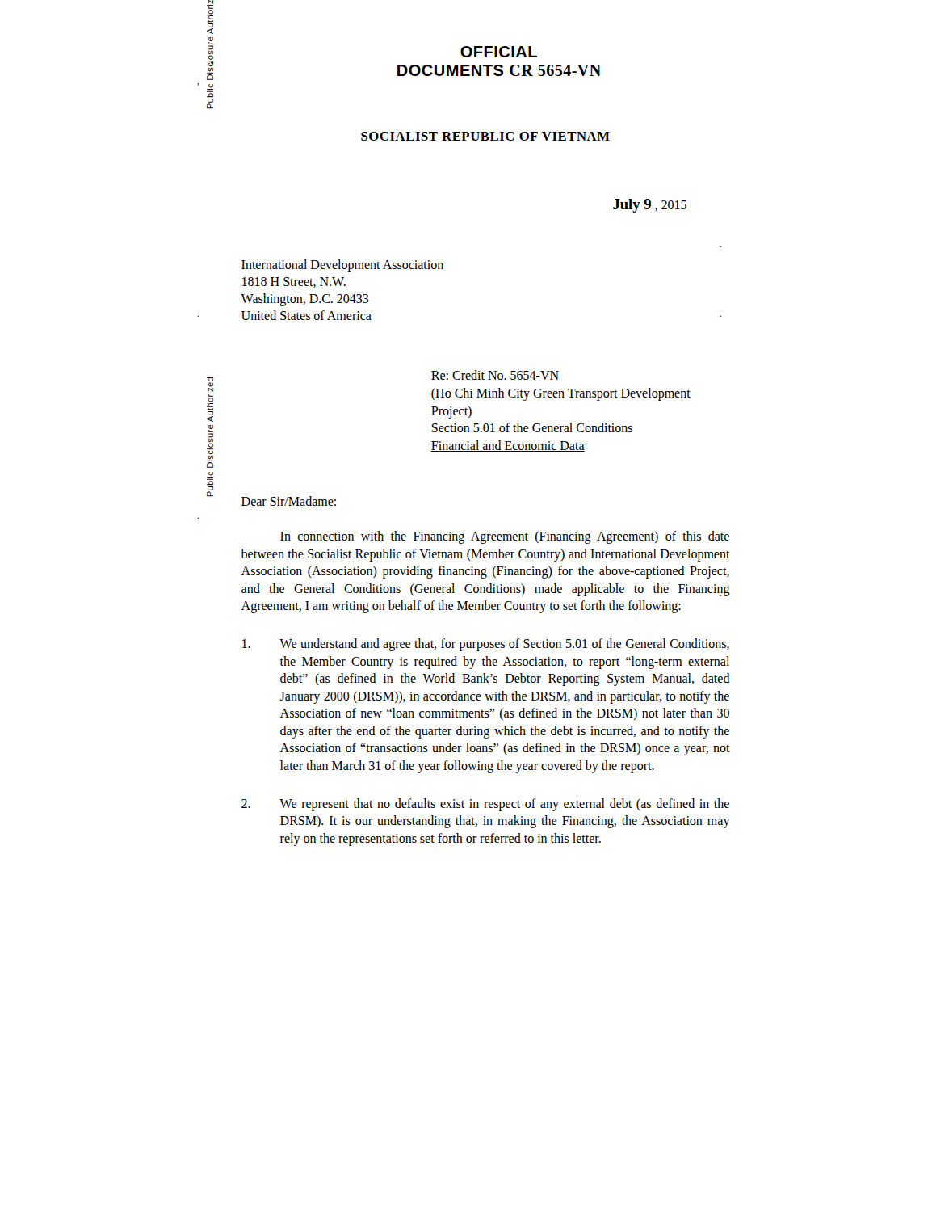Public Disclosure Authorized
Public Disclosure Authorized
• , . . . . .
OFFICIAL
DOCUMENTS CR 5654-VN
SOCIALIST REPUBLIC OF VIETNAM
July 9, 2015
International Development Association
1818 H Street, N.W.
Washington, D.C. 20433
United States of America
Re: Credit No. 5654-VN
(Ho Chi Minh City Green Transport Development Project)
Section 5.01 of the General Conditions
Financial and Economic Data
Dear Sir/Madame:
In connection with the Financing Agreement (Financing Agreement) of this date between the Socialist Republic of Vietnam (Member Country) and International Development Association (Association) providing financing (Financing) for the above-captioned Project, and the General Conditions (General Conditions) made applicable to the Financing Agreement, I am writing on behalf of the Member Country to set forth the following:
1.
We understand and agree that, for purposes of Section 5.01 of the General Conditions, the Member Country is required by the Association, to report “long-term external debt” (as defined in the World Bank’s Debtor Reporting System Manual, dated January 2000 (DRSM)), in accordance with the DRSM, and in particular, to notify the Association of new “loan commitments” (as defined in the DRSM) not later than 30 days after the end of the quarter during which the debt is incurred, and to notify the Association of “transactions under loans” (as defined in the DRSM) once a year, not later than March 31 of the year following the year covered by the report.
2.
We represent that no defaults exist in respect of any external debt (as defined in the DRSM). It is our understanding that, in making the Financing, the Association may rely on the representations set forth or referred to in this letter.